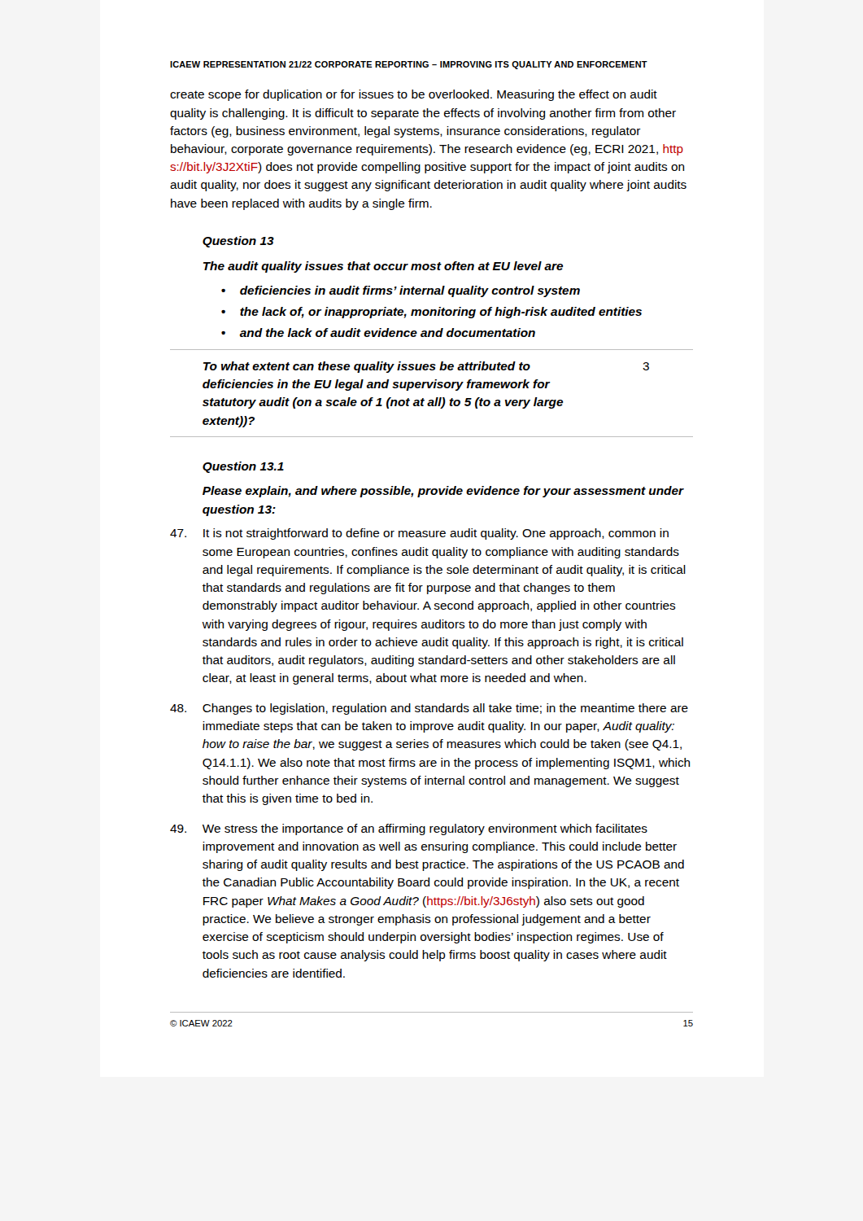ICAEW REPRESENTATION 21/22 CORPORATE REPORTING – IMPROVING ITS QUALITY AND ENFORCEMENT
create scope for duplication or for issues to be overlooked. Measuring the effect on audit quality is challenging. It is difficult to separate the effects of involving another firm from other factors (eg, business environment, legal systems, insurance considerations, regulator behaviour, corporate governance requirements). The research evidence (eg, ECRI 2021, https://bit.ly/3J2XtiF) does not provide compelling positive support for the impact of joint audits on audit quality, nor does it suggest any significant deterioration in audit quality where joint audits have been replaced with audits by a single firm.
Question 13
The audit quality issues that occur most often at EU level are
deficiencies in audit firms’ internal quality control system
the lack of, or inappropriate, monitoring of high-risk audited entities
and the lack of audit evidence and documentation
| To what extent can these quality issues be attributed to deficiencies in the EU legal and supervisory framework for statutory audit (on a scale of 1 (not at all) to 5 (to a very large extent))? | 3 |
Question 13.1
Please explain, and where possible, provide evidence for your assessment under question 13:
It is not straightforward to define or measure audit quality. One approach, common in some European countries, confines audit quality to compliance with auditing standards and legal requirements. If compliance is the sole determinant of audit quality, it is critical that standards and regulations are fit for purpose and that changes to them demonstrably impact auditor behaviour. A second approach, applied in other countries with varying degrees of rigour, requires auditors to do more than just comply with standards and rules in order to achieve audit quality. If this approach is right, it is critical that auditors, audit regulators, auditing standard-setters and other stakeholders are all clear, at least in general terms, about what more is needed and when.
Changes to legislation, regulation and standards all take time; in the meantime there are immediate steps that can be taken to improve audit quality. In our paper, Audit quality: how to raise the bar, we suggest a series of measures which could be taken (see Q4.1, Q14.1.1). We also note that most firms are in the process of implementing ISQM1, which should further enhance their systems of internal control and management. We suggest that this is given time to bed in.
We stress the importance of an affirming regulatory environment which facilitates improvement and innovation as well as ensuring compliance. This could include better sharing of audit quality results and best practice. The aspirations of the US PCAOB and the Canadian Public Accountability Board could provide inspiration. In the UK, a recent FRC paper What Makes a Good Audit? (https://bit.ly/3J6styh) also sets out good practice. We believe a stronger emphasis on professional judgement and a better exercise of scepticism should underpin oversight bodies’ inspection regimes. Use of tools such as root cause analysis could help firms boost quality in cases where audit deficiencies are identified.
© ICAEW 2022 15